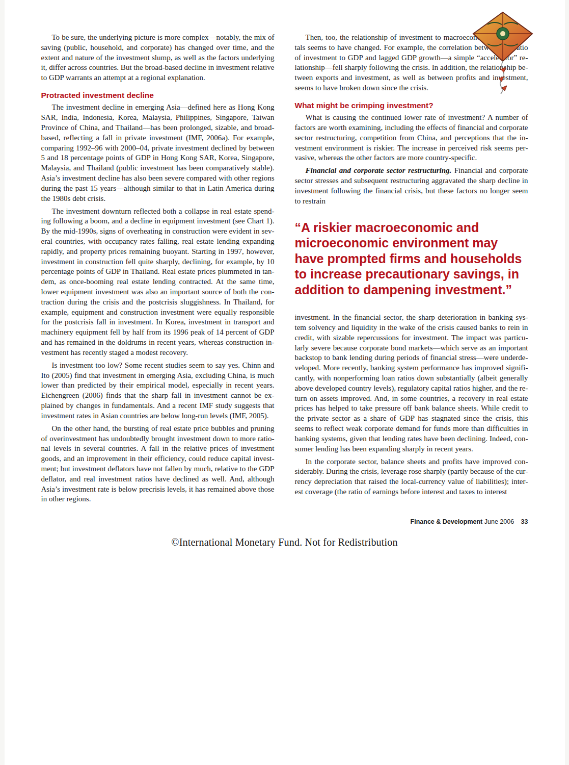To be sure, the underlying picture is more complex—notably, the mix of saving (public, household, and corporate) has changed over time, and the extent and nature of the investment slump, as well as the factors underlying it, differ across countries. But the broad-based decline in investment relative to GDP warrants an attempt at a regional explanation.
Protracted investment decline
The investment decline in emerging Asia—defined here as Hong Kong SAR, India, Indonesia, Korea, Malaysia, Philippines, Singapore, Taiwan Province of China, and Thailand—has been prolonged, sizable, and broad-based, reflecting a fall in private investment (IMF, 2006a). For example, comparing 1992–96 with 2000–04, private investment declined by between 5 and 18 percentage points of GDP in Hong Kong SAR, Korea, Singapore, Malaysia, and Thailand (public investment has been comparatively stable). Asia’s investment decline has also been severe compared with other regions during the past 15 years—although similar to that in Latin America during the 1980s debt crisis.
The investment downturn reflected both a collapse in real estate spending following a boom, and a decline in equipment investment (see Chart 1). By the mid-1990s, signs of overheating in construction were evident in several countries, with occupancy rates falling, real estate lending expanding rapidly, and property prices remaining buoyant. Starting in 1997, however, investment in construction fell quite sharply, declining, for example, by 10 percentage points of GDP in Thailand. Real estate prices plummeted in tandem, as once-booming real estate lending contracted. At the same time, lower equipment investment was also an important source of both the contraction during the crisis and the postcrisis sluggishness. In Thailand, for example, equipment and construction investment were equally responsible for the postcrisis fall in investment. In Korea, investment in transport and machinery equipment fell by half from its 1996 peak of 14 percent of GDP and has remained in the doldrums in recent years, whereas construction investment has recently staged a modest recovery.
Is investment too low? Some recent studies seem to say yes. Chinn and Ito (2005) find that investment in emerging Asia, excluding China, is much lower than predicted by their empirical model, especially in recent years. Eichengreen (2006) finds that the sharp fall in investment cannot be explained by changes in fundamentals. And a recent IMF study suggests that investment rates in Asian countries are below long-run levels (IMF, 2005).
On the other hand, the bursting of real estate price bubbles and pruning of overinvestment has undoubtedly brought investment down to more rational levels in several countries. A fall in the relative prices of investment goods, and an improvement in their efficiency, could reduce capital investment; but investment deflators have not fallen by much, relative to the GDP deflator, and real investment ratios have declined as well. And, although Asia’s investment rate is below precrisis levels, it has remained above those in other regions.
Then, too, the relationship of investment to macroeconomic fundamentals seems to have changed. For example, the correlation between the ratio of investment to GDP and lagged GDP growth—a simple “accelerator” relationship—fell sharply following the crisis. In addition, the relationship between exports and investment, as well as between profits and investment, seems to have broken down since the crisis.
What might be crimping investment?
What is causing the continued lower rate of investment? A number of factors are worth examining, including the effects of financial and corporate sector restructuring, competition from China, and perceptions that the investment environment is riskier. The increase in perceived risk seems pervasive, whereas the other factors are more country-specific.
Financial and corporate sector restructuring. Financial and corporate sector stresses and subsequent restructuring aggravated the sharp decline in investment following the financial crisis, but these factors no longer seem to restrain
“A riskier macroeconomic and microeconomic environment may have prompted firms and households to increase precautionary savings, in addition to dampening investment.”
investment. In the financial sector, the sharp deterioration in banking system solvency and liquidity in the wake of the crisis caused banks to rein in credit, with sizable repercussions for investment. The impact was particularly severe because corporate bond markets—which serve as an important backstop to bank lending during periods of financial stress—were underdeveloped. More recently, banking system performance has improved significantly, with nonperforming loan ratios down substantially (albeit generally above developed country levels), regulatory capital ratios higher, and the return on assets improved. And, in some countries, a recovery in real estate prices has helped to take pressure off bank balance sheets. While credit to the private sector as a share of GDP has stagnated since the crisis, this seems to reflect weak corporate demand for funds more than difficulties in banking systems, given that lending rates have been declining. Indeed, consumer lending has been expanding sharply in recent years.
In the corporate sector, balance sheets and profits have improved considerably. During the crisis, leverage rose sharply (partly because of the currency depreciation that raised the local-currency value of liabilities); interest coverage (the ratio of earnings before interest and taxes to interest
Finance & Development June 2006 33
©International Monetary Fund. Not for Redistribution